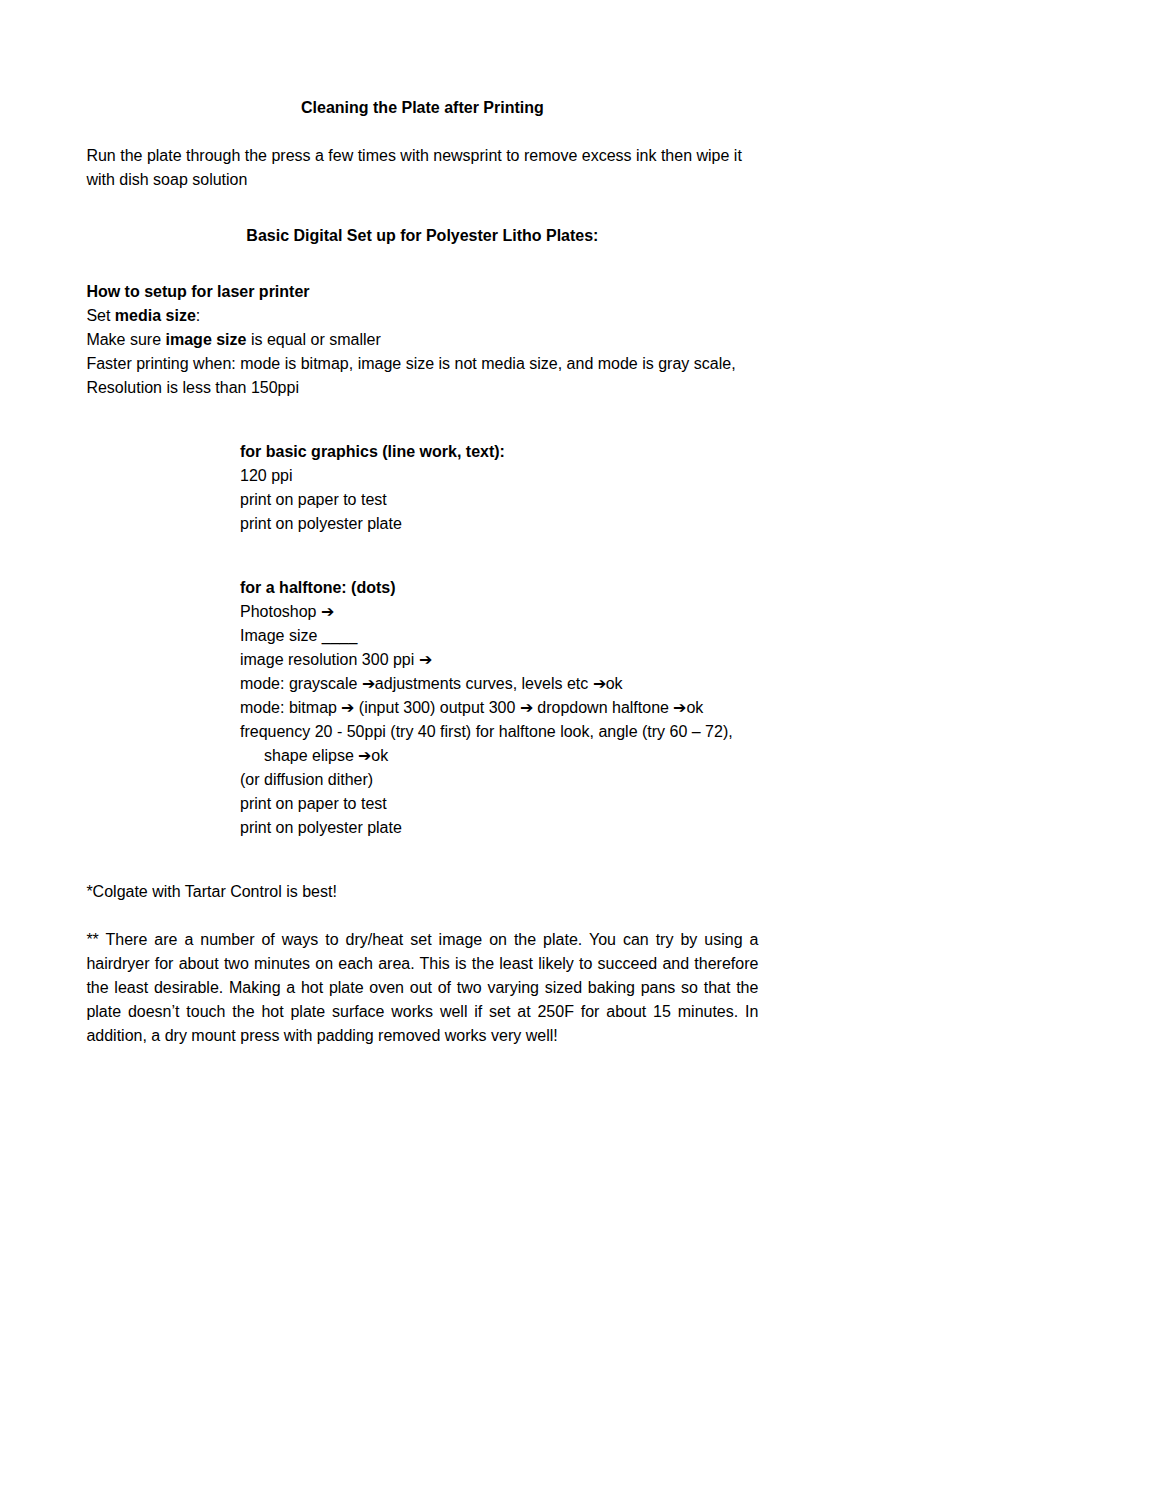Cleaning the Plate after Printing
Run the plate through the press a few times with newsprint to remove excess ink then wipe it with dish soap solution
Basic Digital Set up for Polyester Litho Plates:
How to setup for laser printer
Set media size:
Make sure image size is equal or smaller
Faster printing when: mode is bitmap, image size is not media size, and mode is gray scale,
Resolution is less than 150ppi
for basic graphics (line work, text):
120 ppi
print on paper to test
print on polyester plate
for a halftone: (dots)
Photoshop ➔
Image size ____
image resolution 300 ppi ➔
mode: grayscale ➔adjustments curves, levels etc ➔ok
mode: bitmap ➔ (input 300) output 300 ➔ dropdown halftone ➔ok
frequency 20 - 50ppi (try 40 first) for halftone look, angle (try 60 – 72),
shape elipse ➔ok
(or diffusion dither)
print on paper to test
print on polyester plate
*Colgate with Tartar Control is best!
** There are a number of ways to dry/heat set image on the plate. You can try by using a hairdryer for about two minutes on each area. This is the least likely to succeed and therefore the least desirable. Making a hot plate oven out of two varying sized baking pans so that the plate doesn’t touch the hot plate surface works well if set at 250F for about 15 minutes. In addition, a dry mount press with padding removed works very well!